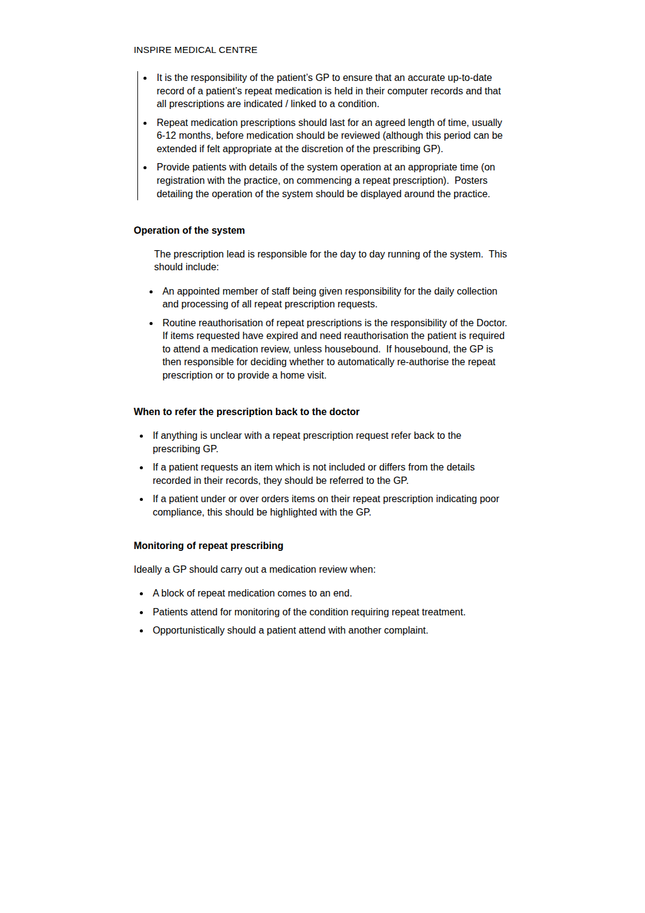INSPIRE MEDICAL CENTRE
It is the responsibility of the patient’s GP to ensure that an accurate up-to-date record of a patient’s repeat medication is held in their computer records and that all prescriptions are indicated / linked to a condition.
Repeat medication prescriptions should last for an agreed length of time, usually 6-12 months, before medication should be reviewed (although this period can be extended if felt appropriate at the discretion of the prescribing GP).
Provide patients with details of the system operation at an appropriate time (on registration with the practice, on commencing a repeat prescription). Posters detailing the operation of the system should be displayed around the practice.
Operation of the system
The prescription lead is responsible for the day to day running of the system. This should include:
An appointed member of staff being given responsibility for the daily collection and processing of all repeat prescription requests.
Routine reauthorisation of repeat prescriptions is the responsibility of the Doctor. If items requested have expired and need reauthorisation the patient is required to attend a medication review, unless housebound. If housebound, the GP is then responsible for deciding whether to automatically re-authorise the repeat prescription or to provide a home visit.
When to refer the prescription back to the doctor
If anything is unclear with a repeat prescription request refer back to the prescribing GP.
If a patient requests an item which is not included or differs from the details recorded in their records, they should be referred to the GP.
If a patient under or over orders items on their repeat prescription indicating poor compliance, this should be highlighted with the GP.
Monitoring of repeat prescribing
Ideally a GP should carry out a medication review when:
A block of repeat medication comes to an end.
Patients attend for monitoring of the condition requiring repeat treatment.
Opportunistically should a patient attend with another complaint.